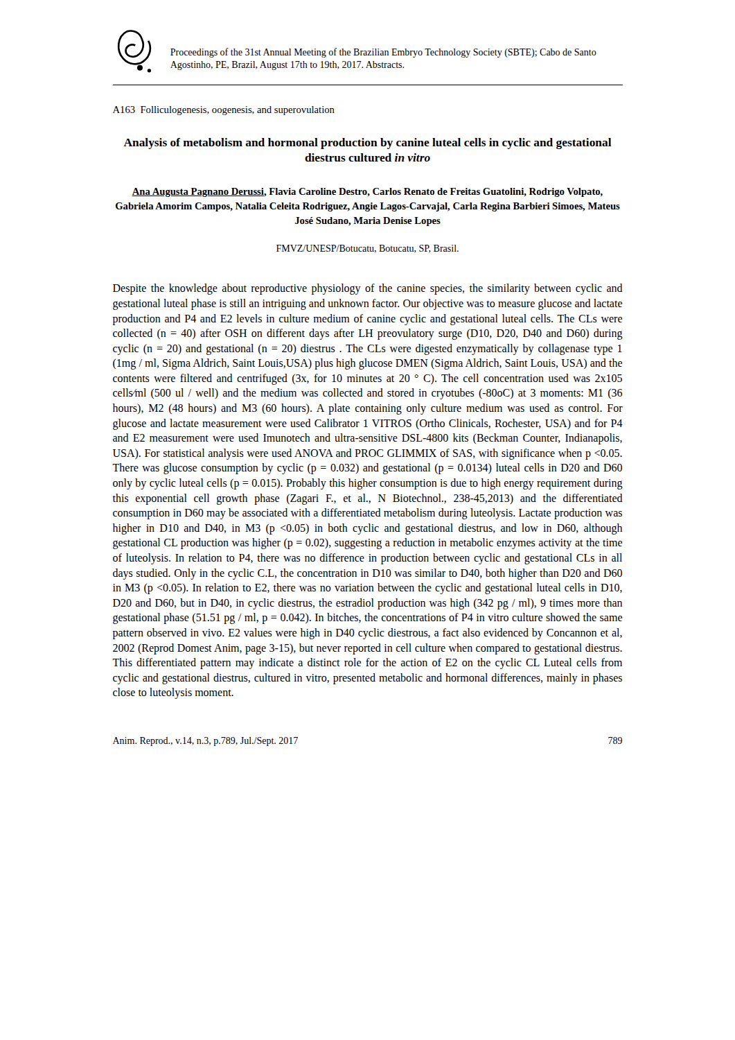Proceedings of the 31st Annual Meeting of the Brazilian Embryo Technology Society (SBTE); Cabo de Santo Agostinho, PE, Brazil, August 17th to 19th, 2017. Abstracts.
A163 Folliculogenesis, oogenesis, and superovulation
Analysis of metabolism and hormonal production by canine luteal cells in cyclic and gestational diestrus cultured in vitro
Ana Augusta Pagnano Derussi, Flavia Caroline Destro, Carlos Renato de Freitas Guatolini, Rodrigo Volpato, Gabriela Amorim Campos, Natalia Celeita Rodriguez, Angie Lagos-Carvajal, Carla Regina Barbieri Simoes, Mateus José Sudano, Maria Denise Lopes
FMVZ/UNESP/Botucatu, Botucatu, SP, Brasil.
Despite the knowledge about reproductive physiology of the canine species, the similarity between cyclic and gestational luteal phase is still an intriguing and unknown factor. Our objective was to measure glucose and lactate production and P4 and E2 levels in culture medium of canine cyclic and gestational luteal cells. The CLs were collected (n = 40) after OSH on different days after LH preovulatory surge (D10, D20, D40 and D60) during cyclic (n = 20) and gestational (n = 20) diestrus . The CLs were digested enzymatically by collagenase type 1 (1mg / ml, Sigma Aldrich, Saint Louis,USA) plus high glucose DMEN (Sigma Aldrich, Saint Louis, USA) and the contents were filtered and centrifuged (3x, for 10 minutes at 20 ° C). The cell concentration used was 2x105 cells⁄ml (500 ul / well) and the medium was collected and stored in cryotubes (-80oC) at 3 moments: M1 (36 hours), M2 (48 hours) and M3 (60 hours). A plate containing only culture medium was used as control. For glucose and lactate measurement were used Calibrator 1 VITROS (Ortho Clinicals, Rochester, USA) and for P4 and E2 measurement were used Imunotech and ultra-sensitive DSL-4800 kits (Beckman Counter, Indianapolis, USA). For statistical analysis were used ANOVA and PROC GLIMMIX of SAS, with significance when p <0.05. There was glucose consumption by cyclic (p = 0.032) and gestational (p = 0.0134) luteal cells in D20 and D60 only by cyclic luteal cells (p = 0.015). Probably this higher consumption is due to high energy requirement during this exponential cell growth phase (Zagari F., et al., N Biotechnol., 238-45,2013) and the differentiated consumption in D60 may be associated with a differentiated metabolism during luteolysis. Lactate production was higher in D10 and D40, in M3 (p <0.05) in both cyclic and gestational diestrus, and low in D60, although gestational CL production was higher (p = 0.02), suggesting a reduction in metabolic enzymes activity at the time of luteolysis. In relation to P4, there was no difference in production between cyclic and gestational CLs in all days studied. Only in the cyclic C.L, the concentration in D10 was similar to D40, both higher than D20 and D60 in M3 (p <0.05). In relation to E2, there was no variation between the cyclic and gestational luteal cells in D10, D20 and D60, but in D40, in cyclic diestrus, the estradiol production was high (342 pg / ml), 9 times more than gestational phase (51.51 pg / ml, p = 0.042). In bitches, the concentrations of P4 in vitro culture showed the same pattern observed in vivo. E2 values were high in D40 cyclic diestrous, a fact also evidenced by Concannon et al, 2002 (Reprod Domest Anim, page 3-15), but never reported in cell culture when compared to gestational diestrus. This differentiated pattern may indicate a distinct role for the action of E2 on the cyclic CL Luteal cells from cyclic and gestational diestrus, cultured in vitro, presented metabolic and hormonal differences, mainly in phases close to luteolysis moment.
Anim. Reprod., v.14, n.3, p.789, Jul./Sept. 2017 789